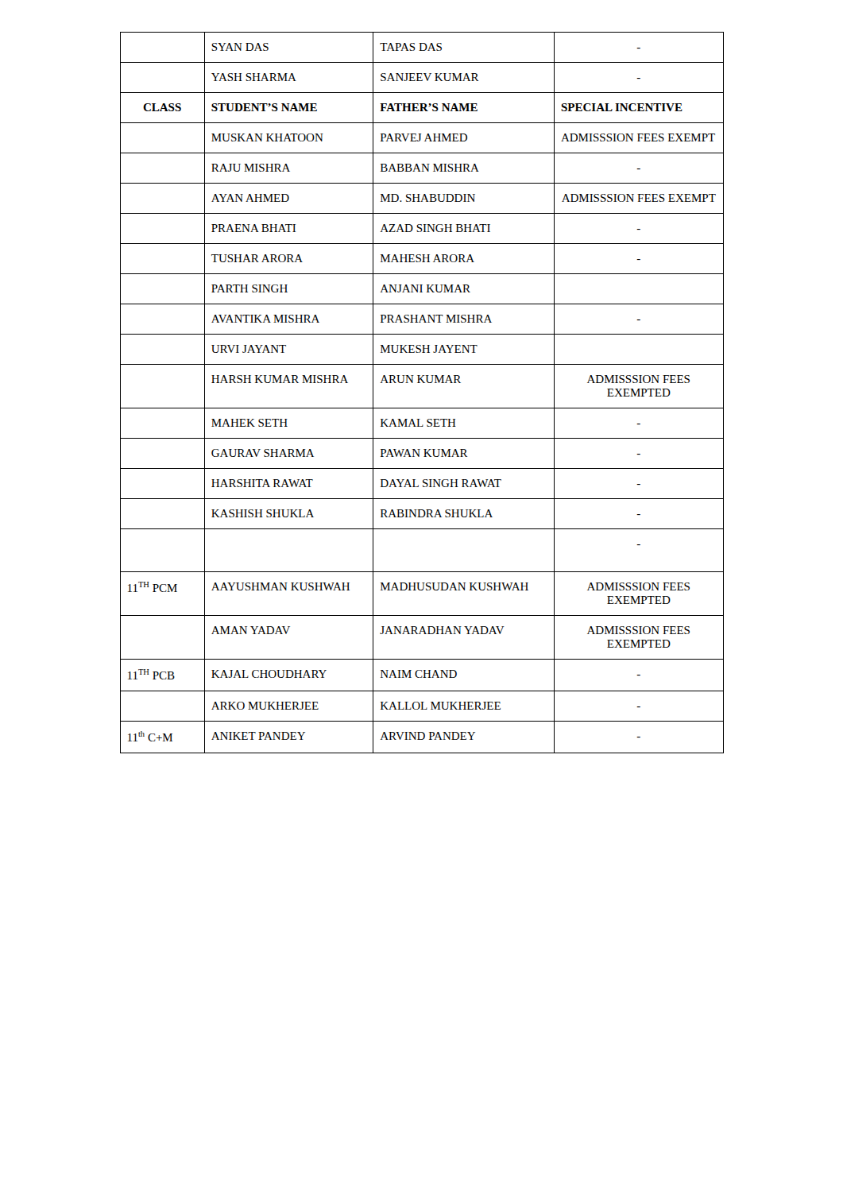| | SYAN DAS | TAPAS DAS | - |
| | YASH SHARMA | SANJEEV KUMAR | - |
| CLASS | STUDENT’S NAME | FATHER’S NAME | SPECIAL INCENTIVE |
| | MUSKAN KHATOON | PARVEJ AHMED | ADMISSSION FEES EXEMPT |
| | RAJU MISHRA | BABBAN MISHRA | - |
| | AYAN AHMED | MD. SHABUDDIN | ADMISSSION FEES EXEMPT |
| | PRAENA BHATI | AZAD SINGH BHATI | - |
| | TUSHAR ARORA | MAHESH ARORA | - |
| | PARTH SINGH | ANJANI KUMAR | |
| | AVANTIKA MISHRA | PRASHANT MISHRA | - |
| | URVI JAYANT | MUKESH JAYENT | |
| | HARSH KUMAR MISHRA | ARUN KUMAR | ADMISSSION FEES EXEMPTED |
| | MAHEK SETH | KAMAL SETH | - |
| | GAURAV SHARMA | PAWAN KUMAR | - |
| | HARSHITA RAWAT | DAYAL SINGH RAWAT | - |
| | KASHISH SHUKLA | RABINDRA SHUKLA | - |
| | | | - |
| 11 TH PCM | AAYUSHMAN KUSHWAH | MADHUSUDAN KUSHWAH | ADMISSSION FEES EXEMPTED |
| | AMAN YADAV | JANARADHAN YADAV | ADMISSSION FEES EXEMPTED |
| 11 TH PCB | KAJAL CHOUDHARY | NAIM CHAND | - |
| | ARKO MUKHERJEE | KALLOL MUKHERJEE | - |
| 11 th C+M | ANIKET PANDEY | ARVIND PANDEY | - |